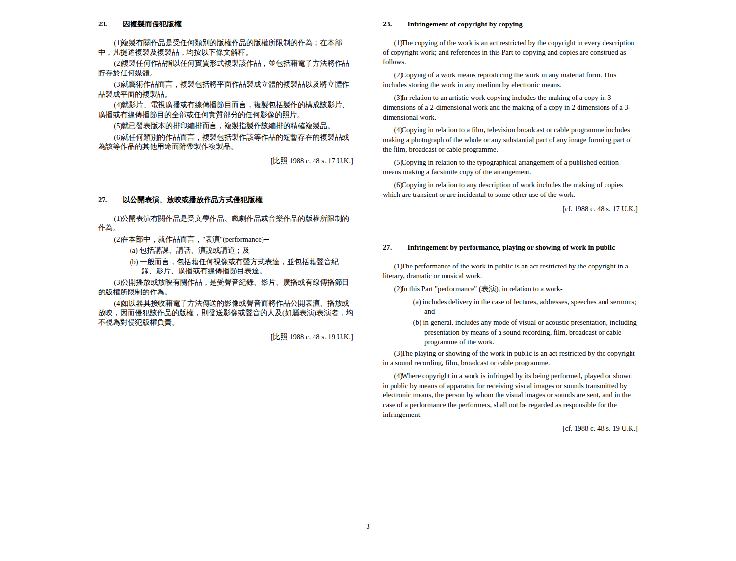23. 因複製而侵犯版權
(1) 複製有關作品是受任何類別的版權作品的版權所限制的作為；在本部中，凡提述複製及複製品，均按以下條文解釋。 (2) 複製任何作品指以任何實質形式複製該作品，並包括藉電子方法將作品貯存於任何媒體。 (3) 就藝術作品而言，複製包括將平面作品製成立體的複製品以及將立體作品製成平面的複製品。 (4) 就影片、電視廣播或有線傳播節目而言，複製包括製作的構成該影片、廣播或有線傳播節目的全部或任何實質部分的任何影像的照片。 (5) 就已發表版本的排印編排而言，複製指製作該編排的精確複製品。 (6) 就任何類別的作品而言，複製包括製作該等作品的短暫存在的複製品或為該等作品的其他用途而附帶製作複製品。
[比照 1988 c. 48 s. 17 U.K.]
27. 以公開表演、放映或播放作品方式侵犯版權
(1) 公開表演有關作品是受文學作品、戲劇作品或音樂作品的版權所限制的作為。 (2) 在本部中，就作品而言，"表演"(performance)─ (a) 包括講課、講話、演說或講道；及 (b) 一般而言，包括藉任何視像或有聲方式表達，並包括藉聲音紀錄、影片、廣播或有線傳播節目表達。 (3) 公開播放或放映有關作品，是受聲音紀錄、影片、廣播或有線傳播節目的版權所限制的作為。 (4) 如以器具接收藉電子方法傳送的影像或聲音而將作品公開表演、播放或放映，因而侵犯該作品的版權，則發送影像或聲音的人及(如屬表演)表演者，均不視為對侵犯版權負責。
[比照 1988 c. 48 s. 19 U.K.]
23. Infringement of copyright by copying
(1) The copying of the work is an act restricted by the copyright in every description of copyright work; and references in this Part to copying and copies are construed as follows. (2) Copying of a work means reproducing the work in any material form. This includes storing the work in any medium by electronic means. (3) In relation to an artistic work copying includes the making of a copy in 3 dimensions of a 2-dimensional work and the making of a copy in 2 dimensions of a 3-dimensional work. (4) Copying in relation to a film, television broadcast or cable programme includes making a photograph of the whole or any substantial part of any image forming part of the film, broadcast or cable programme. (5) Copying in relation to the typographical arrangement of a published edition means making a facsimile copy of the arrangement. (6) Copying in relation to any description of work includes the making of copies which are transient or are incidental to some other use of the work.
[cf. 1988 c. 48 s. 17 U.K.]
27. Infringement by performance, playing or showing of work in public
(1) The performance of the work in public is an act restricted by the copyright in a literary, dramatic or musical work. (2) In this Part "performance" (表演), in relation to a work- (a) includes delivery in the case of lectures, addresses, speeches and sermons; and (b) in general, includes any mode of visual or acoustic presentation, including presentation by means of a sound recording, film, broadcast or cable programme of the work. (3) The playing or showing of the work in public is an act restricted by the copyright in a sound recording, film, broadcast or cable programme. (4) Where copyright in a work is infringed by its being performed, played or shown in public by means of apparatus for receiving visual images or sounds transmitted by electronic means, the person by whom the visual images or sounds are sent, and in the case of a performance the performers, shall not be regarded as responsible for the infringement.
[cf. 1988 c. 48 s. 19 U.K.]
3